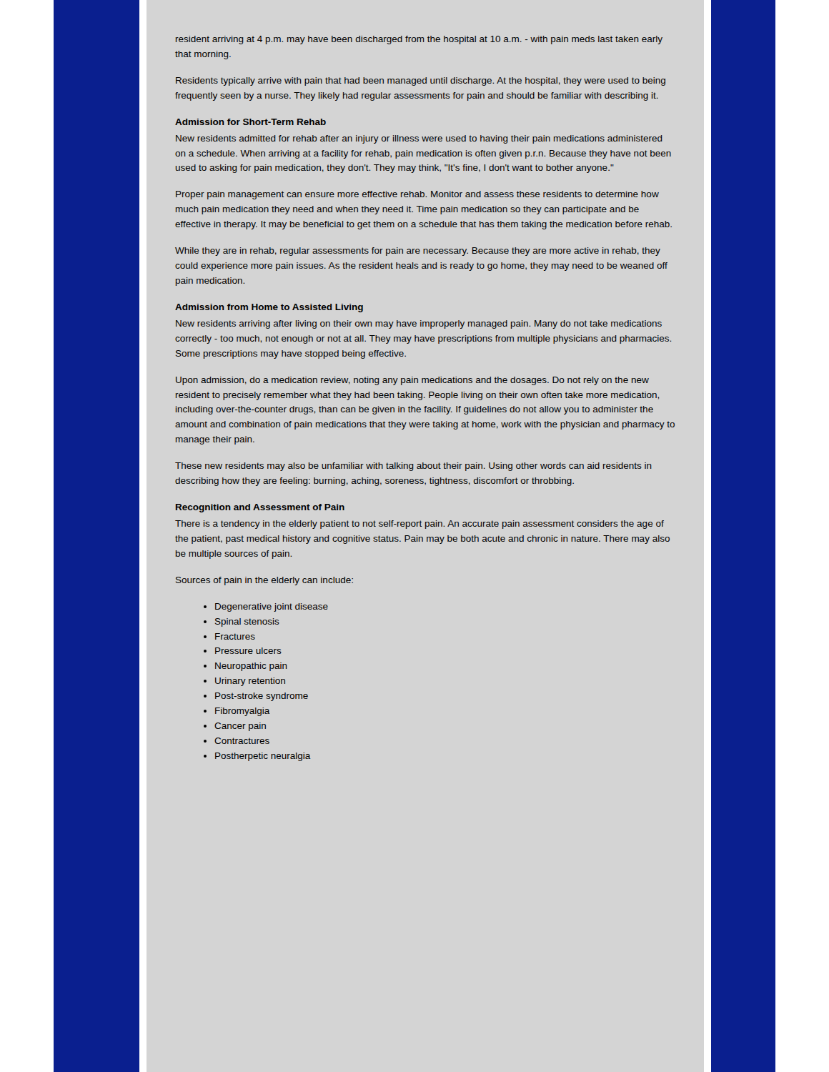resident arriving at 4 p.m. may have been discharged from the hospital at 10 a.m. - with pain meds last taken early that morning.
Residents typically arrive with pain that had been managed until discharge. At the hospital, they were used to being frequently seen by a nurse. They likely had regular assessments for pain and should be familiar with describing it.
Admission for Short-Term Rehab
New residents admitted for rehab after an injury or illness were used to having their pain medications administered on a schedule. When arriving at a facility for rehab, pain medication is often given p.r.n. Because they have not been used to asking for pain medication, they don't. They may think, "It's fine, I don't want to bother anyone."
Proper pain management can ensure more effective rehab. Monitor and assess these residents to determine how much pain medication they need and when they need it. Time pain medication so they can participate and be effective in therapy. It may be beneficial to get them on a schedule that has them taking the medication before rehab.
While they are in rehab, regular assessments for pain are necessary. Because they are more active in rehab, they could experience more pain issues. As the resident heals and is ready to go home, they may need to be weaned off pain medication.
Admission from Home to Assisted Living
New residents arriving after living on their own may have improperly managed pain. Many do not take medications correctly - too much, not enough or not at all. They may have prescriptions from multiple physicians and pharmacies. Some prescriptions may have stopped being effective.
Upon admission, do a medication review, noting any pain medications and the dosages. Do not rely on the new resident to precisely remember what they had been taking. People living on their own often take more medication, including over-the-counter drugs, than can be given in the facility. If guidelines do not allow you to administer the amount and combination of pain medications that they were taking at home, work with the physician and pharmacy to manage their pain.
These new residents may also be unfamiliar with talking about their pain. Using other words can aid residents in describing how they are feeling: burning, aching, soreness, tightness, discomfort or throbbing.
Recognition and Assessment of Pain
There is a tendency in the elderly patient to not self-report pain. An accurate pain assessment considers the age of the patient, past medical history and cognitive status. Pain may be both acute and chronic in nature. There may also be multiple sources of pain.
Sources of pain in the elderly can include:
Degenerative joint disease
Spinal stenosis
Fractures
Pressure ulcers
Neuropathic pain
Urinary retention
Post-stroke syndrome
Fibromyalgia
Cancer pain
Contractures
Postherpetic neuralgia